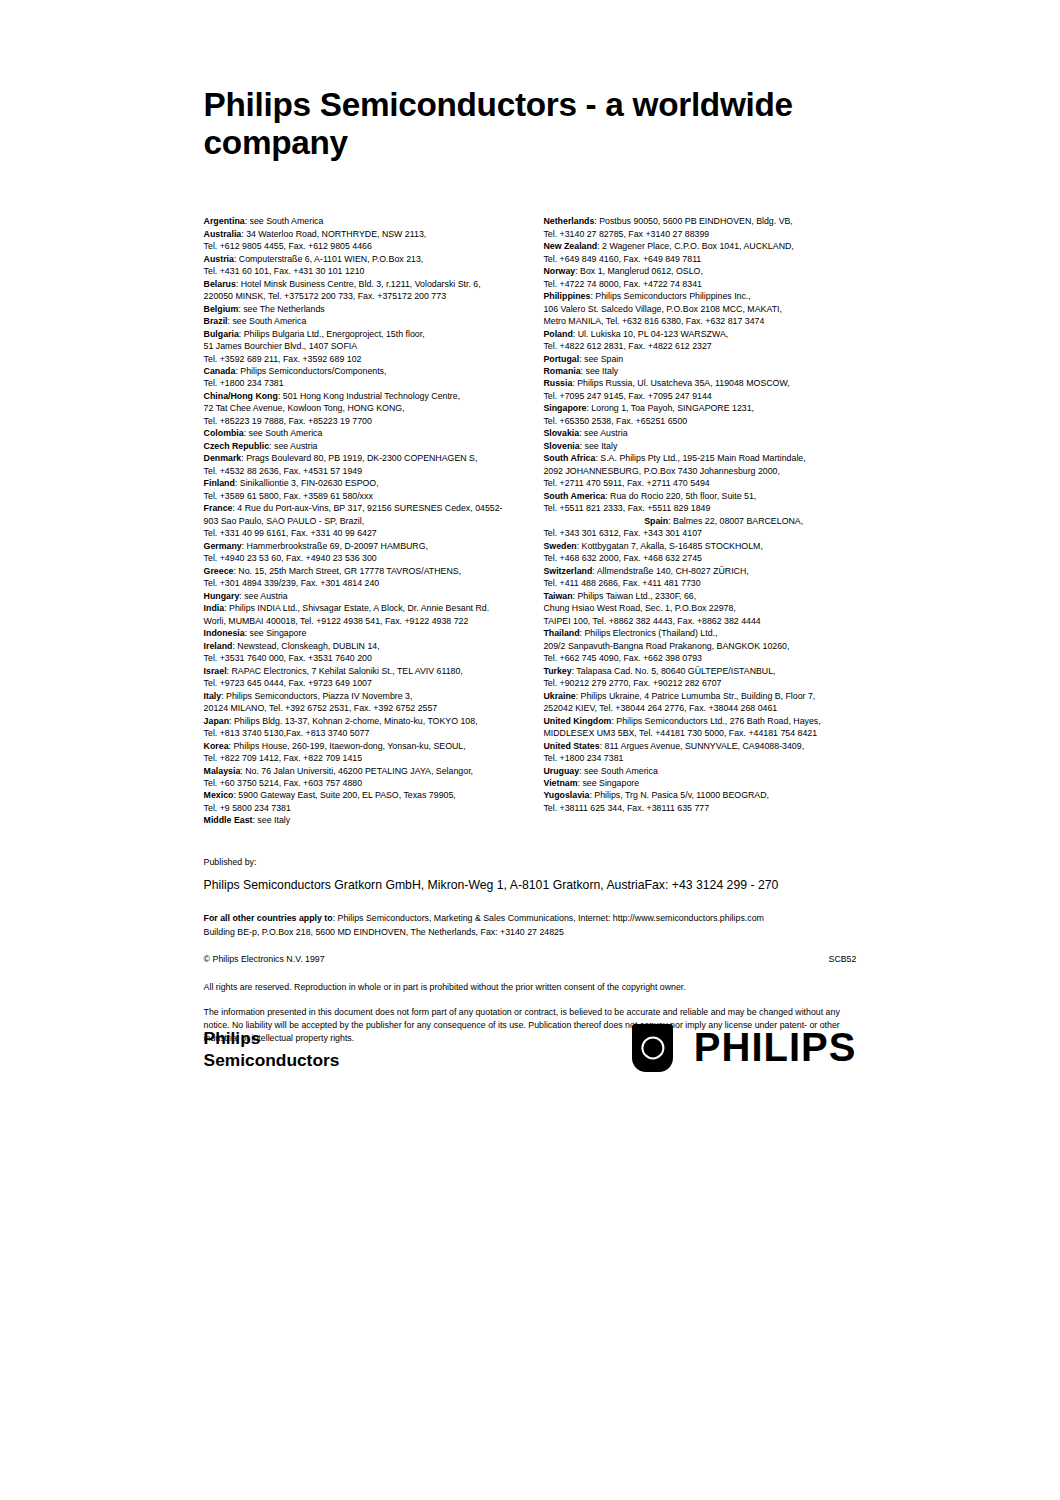Philips Semiconductors - a worldwide company
Argentina: see South America
Australia: 34 Waterloo Road, NORTHRYDE, NSW 2113,
Tel. +612 9805 4455, Fax. +612 9805 4466
Austria: Computerstraße 6, A-1101 WIEN, P.O.Box 213,
Tel. +431 60 101, Fax. +431 30 101 1210
Belarus: Hotel Minsk Business Centre, Bld. 3, r.1211, Volodarski Str. 6,
220050 MINSK, Tel. +375172 200 733, Fax. +375172 200 773
Belgium: see The Netherlands
Brazil: see South America
Bulgaria: Philips Bulgaria Ltd., Energoproject, 15th floor,
51 James Bourchier Blvd., 1407 SOFIA
Tel. +3592 689 211, Fax. +3592 689 102
Canada: Philips Semiconductors/Components,
Tel. +1800 234 7381
China/Hong Kong: 501 Hong Kong Industrial Technology Centre,
72 Tat Chee Avenue, Kowloon Tong, HONG KONG,
Tel. +85223 19 7888, Fax. +85223 19 7700
Colombia: see South America
Czech Republic: see Austria
Denmark: Prags Boulevard 80, PB 1919, DK-2300 COPENHAGEN S,
Tel. +4532 88 2636, Fax. +4531 57 1949
Finland: Sinikalliontie 3, FIN-02630 ESPOO,
Tel. +3589 61 5800, Fax. +3589 61 580/xxx
France: 4 Rue du Port-aux-Vins, BP 317, 92156 SURESNES Cedex, 04552-903 Sao Paulo, SAO PAULO - SP, Brazil,
Tel. +331 40 99 6161, Fax. +331 40 99 6427
Germany: Hammerbrookstraße 69, D-20097 HAMBURG,
Tel. +4940 23 53 60, Fax. +4940 23 536 300
Greece: No. 15, 25th March Street, GR 17778 TAVROS/ATHENS,
Tel. +301 4894 339/239, Fax. +301 4814 240
Hungary: see Austria
India: Philips INDIA Ltd., Shivsagar Estate, A Block, Dr. Annie Besant Rd.
Worli, MUMBAI 400018, Tel. +9122 4938 541, Fax. +9122 4938 722
Indonesia: see Singapore
Ireland: Newstead, Clonskeagh, DUBLIN 14,
Tel. +3531 7640 000, Fax. +3531 7640 200
Israel: RAPAC Electronics, 7 Kehilat Saloniki St., TEL AVIV 61180,
Tel. +9723 645 0444, Fax. +9723 649 1007
Italy: Philips Semiconductors, Piazza IV Novembre 3,
20124 MILANO, Tel. +392 6752 2531, Fax. +392 6752 2557
Japan: Philips Bldg. 13-37, Kohnan 2-chome, Minato-ku, TOKYO 108,
Tel. +813 3740 5130,Fax. +813 3740 5077
Korea: Philips House, 260-199, Itaewon-dong, Yonsan-ku, SEOUL,
Tel. +822 709 1412, Fax. +822 709 1415
Malaysia: No. 76 Jalan Universiti, 46200 PETALING JAYA, Selangor,
Tel. +60 3750 5214, Fax. +603 757 4880
Mexico: 5900 Gateway East, Suite 200, EL PASO, Texas 79905,
Tel. +9 5800 234 7381
Middle East: see Italy
Netherlands: Postbus 90050, 5600 PB EINDHOVEN, Bldg. VB,
Tel. +3140 27 82785, Fax +3140 27 88399
New Zealand: 2 Wagener Place, C.P.O. Box 1041, AUCKLAND,
Tel. +649 849 4160, Fax. +649 849 7811
Norway: Box 1, Manglerud 0612, OSLO,
Tel. +4722 74 8000, Fax. +4722 74 8341
Philippines: Philips Semiconductors Philippines Inc.,
106 Valero St. Salcedo Village, P.O.Box 2108 MCC, MAKATI,
Metro MANILA, Tel. +632 816 6380, Fax. +632 817 3474
Poland: Ul. Lukiska 10, PL 04-123 WARSZWA,
Tel. +4822 612 2831, Fax. +4822 612 2327
Portugal: see Spain
Romania: see Italy
Russia: Philips Russia, Ul. Usatcheva 35A, 119048 MOSCOW,
Tel. +7095 247 9145, Fax. +7095 247 9144
Singapore: Lorong 1, Toa Payoh, SINGAPORE 1231,
Tel. +65350 2538, Fax. +65251 6500
Slovakia: see Austria
Slovenia: see Italy
South Africa: S.A. Philips Pty Ltd., 195-215 Main Road Martindale,
2092 JOHANNESBURG, P.O.Box 7430 Johannesburg 2000,
Tel. +2711 470 5911, Fax. +2711 470 5494
South America: Rua do Rocio 220, 5th floor, Suite 51,
Tel. +5511 821 2333, Fax. +5511 829 1849
Spain: Balmes 22, 08007 BARCELONA,
Tel. +343 301 6312, Fax. +343 301 4107
Sweden: Kottbygatan 7, Akalla, S-16485 STOCKHOLM,
Tel. +468 632 2000, Fax. +468 632 2745
Switzerland: Allmendstraße 140, CH-8027 ZÜRICH,
Tel. +411 488 2686, Fax. +411 481 7730
Taiwan: Philips Taiwan Ltd., 2330F, 66,
Chung Hsiao West Road, Sec. 1, P.O.Box 22978,
TAIPEI 100, Tel. +8862 382 4443, Fax. +8862 382 4444
Thailand: Philips Electronics (Thailand) Ltd.,
209/2 Sanpavuth-Bangna Road Prakanong, BANGKOK 10260,
Tel. +662 745 4090, Fax. +662 398 0793
Turkey: Talapasa Cad. No. 5, 80640 GÜLTEPE/ISTANBUL,
Tel. +90212 279 2770, Fax. +90212 282 6707
Ukraine: Philips Ukraine, 4 Patrice Lumumba Str., Building B, Floor 7,
252042 KIEV, Tel. +38044 264 2776, Fax. +38044 268 0461
United Kingdom: Philips Semiconductors Ltd., 276 Bath Road, Hayes,
MIDDLESEX UM3 5BX, Tel. +44181 730 5000, Fax. +44181 754 8421
United States: 811 Argues Avenue, SUNNYVALE, CA94088-3409,
Tel. +1800 234 7381
Uruguay: see South America
Vietnam: see Singapore
Yugoslavia: Philips, Trg N. Pasica 5/v, 11000 BEOGRAD,
Tel. +38111 625 344, Fax. +38111 635 777
Published by:
Philips Semiconductors Gratkorn GmbH, Mikron-Weg 1, A-8101 Gratkorn, AustriaFax: +43 3124 299 - 270
For all other countries apply to: Philips Semiconductors, Marketing & Sales Communications, Internet: http://www.semiconductors.philips.com
Building BE-p, P.O.Box 218, 5600 MD EINDHOVEN, The Netherlands, Fax: +3140 27 24825
© Philips Electronics N.V. 1997 SCB52
All rights are reserved. Reproduction in whole or in part is prohibited without the prior written consent of the copyright owner.
The information presented in this document does not form part of any quotation or contract, is believed to be accurate and reliable and may be changed without any notice. No liability will be accepted by the publisher for any consequence of its use. Publication thereof does not convey nor imply any license under patent- or other industrial or intellectual property rights.
Philips
Semiconductors
PHILIPS